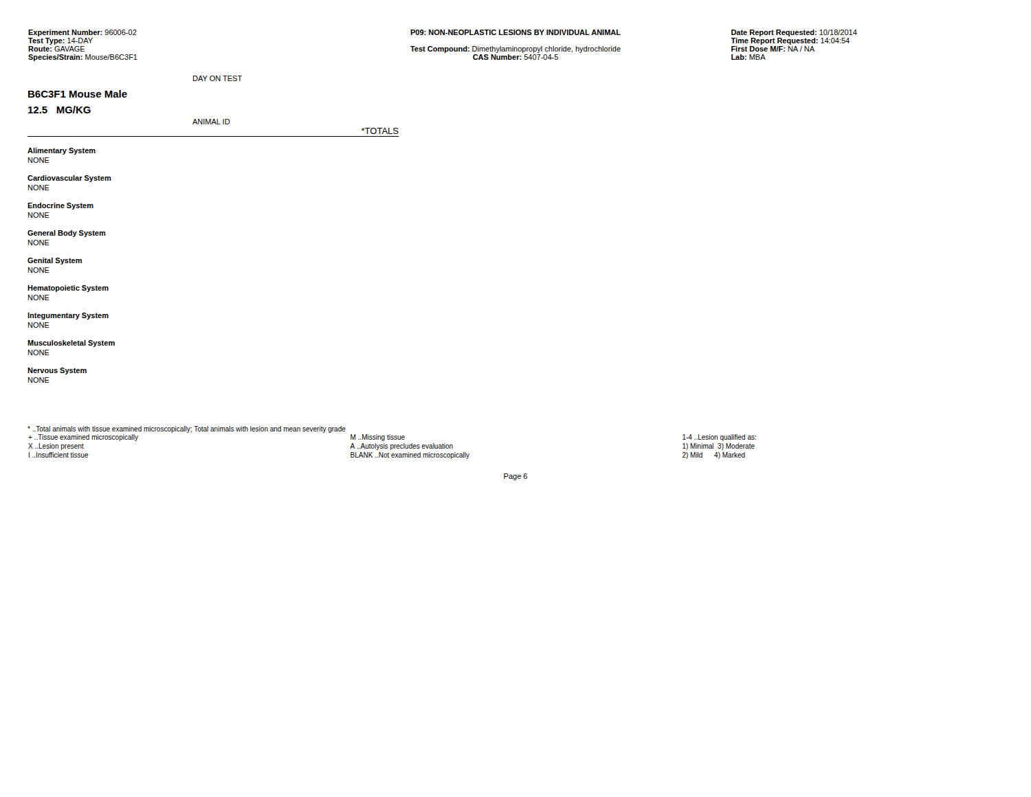| Experiment Number: 96006-02 Test Type: 14-DAY Route: GAVAGE Species/Strain: Mouse/B6C3F1 | P09: NON-NEOPLASTIC LESIONS BY INDIVIDUAL ANIMAL Test Compound: Dimethylaminopropyl chloride, hydrochloride CAS Number: 5407-04-5 | Date Report Requested: 10/18/2014 Time Report Requested: 14:04:54 First Dose M/F: NA / NA Lab: MBA |
DAY ON TEST
B6C3F1 Mouse Male
12.5 MG/KG
ANIMAL ID
*TOTALS
Alimentary System
NONE
Cardiovascular System
NONE
Endocrine System
NONE
General Body System
NONE
Genital System
NONE
Hematopoietic System
NONE
Integumentary System
NONE
Musculoskeletal System
NONE
Nervous System
NONE
* ..Total animals with tissue examined microscopically; Total animals with lesion and mean severity grade
| + ..Tissue examined microscopically | M ..Missing tissue | 1-4 ..Lesion qualified as: |
| X ..Lesion present | A ..Autolysis precludes evaluation | 1) Minimal 3) Moderate |
| I ..Insufficient tissue | BLANK ..Not examined microscopically | 2) Mild 4) Marked |
Page 6